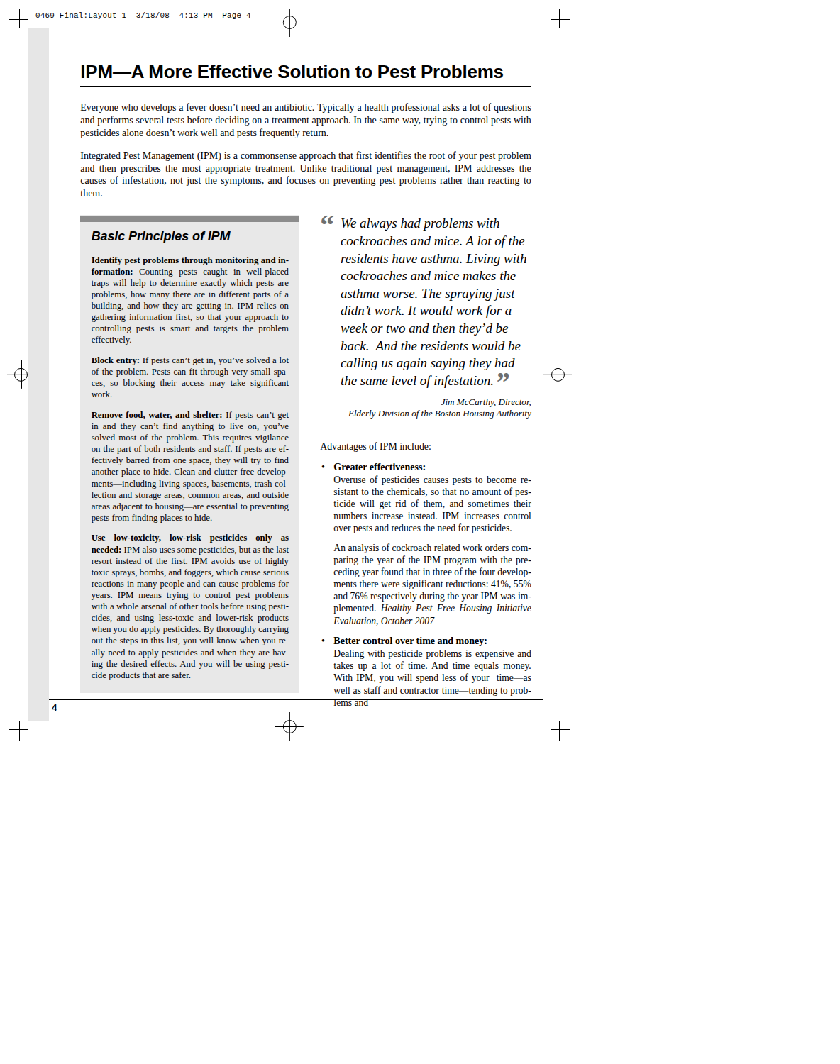0469 Final:Layout 1 3/18/08 4:13 PM Page 4
IPM—A More Effective Solution to Pest Problems
Everyone who develops a fever doesn’t need an antibiotic. Typically a health professional asks a lot of questions and performs several tests before deciding on a treatment approach. In the same way, trying to control pests with pesticides alone doesn’t work well and pests frequently return.
Integrated Pest Management (IPM) is a commonsense approach that first identifies the root of your pest problem and then prescribes the most appropriate treatment. Unlike traditional pest management, IPM addresses the causes of infestation, not just the symptoms, and focuses on preventing pest problems rather than reacting to them.
Basic Principles of IPM
Identify pest problems through monitoring and information: Counting pests caught in well-placed traps will help to determine exactly which pests are problems, how many there are in different parts of a building, and how they are getting in. IPM relies on gathering information first, so that your approach to controlling pests is smart and targets the problem effectively.
Block entry: If pests can’t get in, you’ve solved a lot of the problem. Pests can fit through very small spaces, so blocking their access may take significant work.
Remove food, water, and shelter: If pests can’t get in and they can’t find anything to live on, you’ve solved most of the problem. This requires vigilance on the part of both residents and staff. If pests are effectively barred from one space, they will try to find another place to hide. Clean and clutter-free developments—including living spaces, basements, trash collection and storage areas, common areas, and outside areas adjacent to housing—are essential to preventing pests from finding places to hide.
Use low-toxicity, low-risk pesticides only as needed: IPM also uses some pesticides, but as the last resort instead of the first. IPM avoids use of highly toxic sprays, bombs, and foggers, which cause serious reactions in many people and can cause problems for years. IPM means trying to control pest problems with a whole arsenal of other tools before using pesticides, and using less-toxic and lower-risk products when you do apply pesticides. By thoroughly carrying out the steps in this list, you will know when you really need to apply pesticides and when they are having the desired effects. And you will be using pesticide products that are safer.
“ We always had problems with cockroaches and mice. A lot of the residents have asthma. Living with cockroaches and mice makes the asthma worse. The spraying just didn’t work. It would work for a week or two and then they’d be back. And the residents would be calling us again saying they had the same level of infestation.”
Jim McCarthy, Director,
Elderly Division of the Boston Housing Authority
Advantages of IPM include:
Greater effectiveness:
Overuse of pesticides causes pests to become resistant to the chemicals, so that no amount of pesticide will get rid of them, and sometimes their numbers increase instead. IPM increases control over pests and reduces the need for pesticides.
An analysis of cockroach related work orders comparing the year of the IPM program with the preceding year found that in three of the four developments there were significant reductions: 41%, 55% and 76% respectively during the year IPM was implemented. Healthy Pest Free Housing Initiative Evaluation, October 2007
Better control over time and money:
Dealing with pesticide problems is expensive and takes up a lot of time. And time equals money. With IPM, you will spend less of your time—as well as staff and contractor time—tending to problems and
4